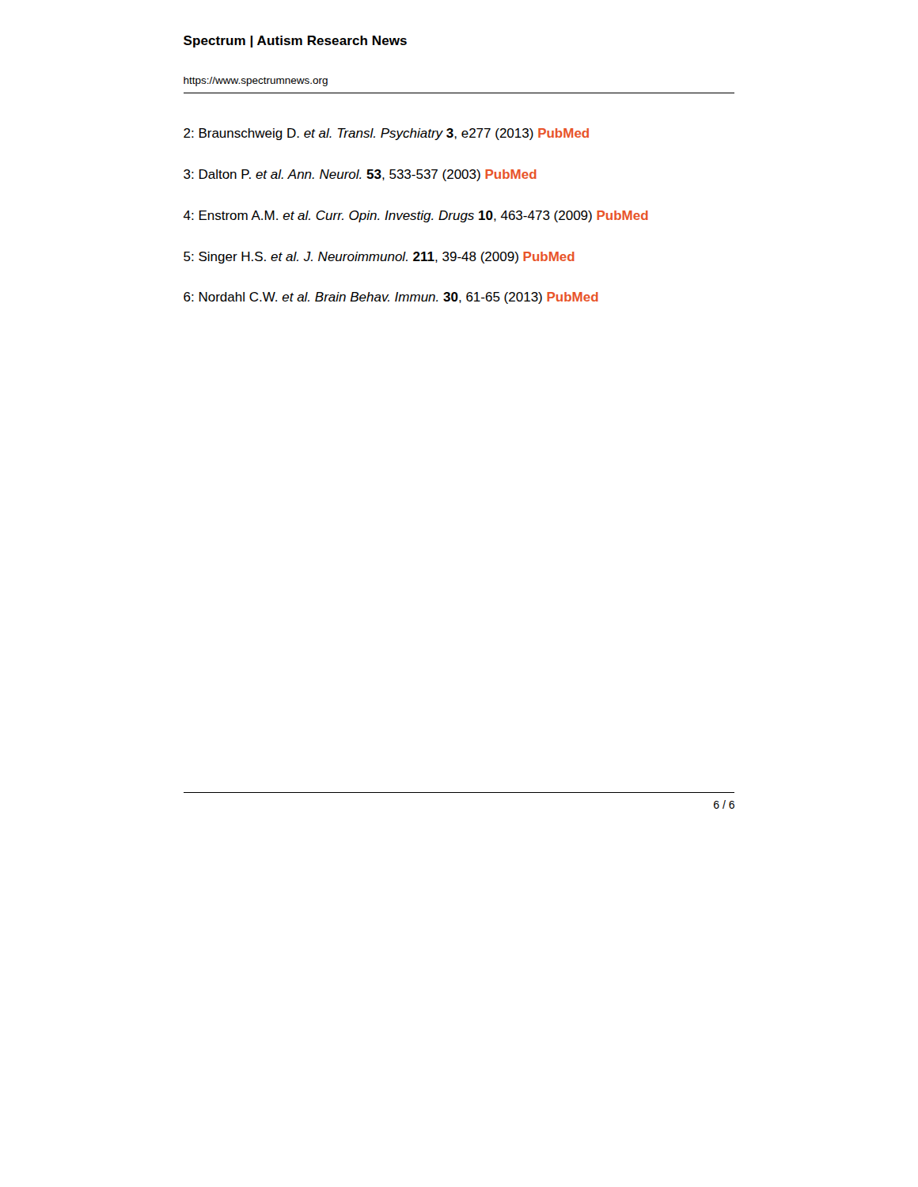Spectrum | Autism Research News
https://www.spectrumnews.org
2: Braunschweig D. et al. Transl. Psychiatry 3, e277 (2013) PubMed
3: Dalton P. et al. Ann. Neurol. 53, 533-537 (2003) PubMed
4: Enstrom A.M. et al. Curr. Opin. Investig. Drugs 10, 463-473 (2009) PubMed
5: Singer H.S. et al. J. Neuroimmunol. 211, 39-48 (2009) PubMed
6: Nordahl C.W. et al. Brain Behav. Immun. 30, 61-65 (2013) PubMed
6 / 6